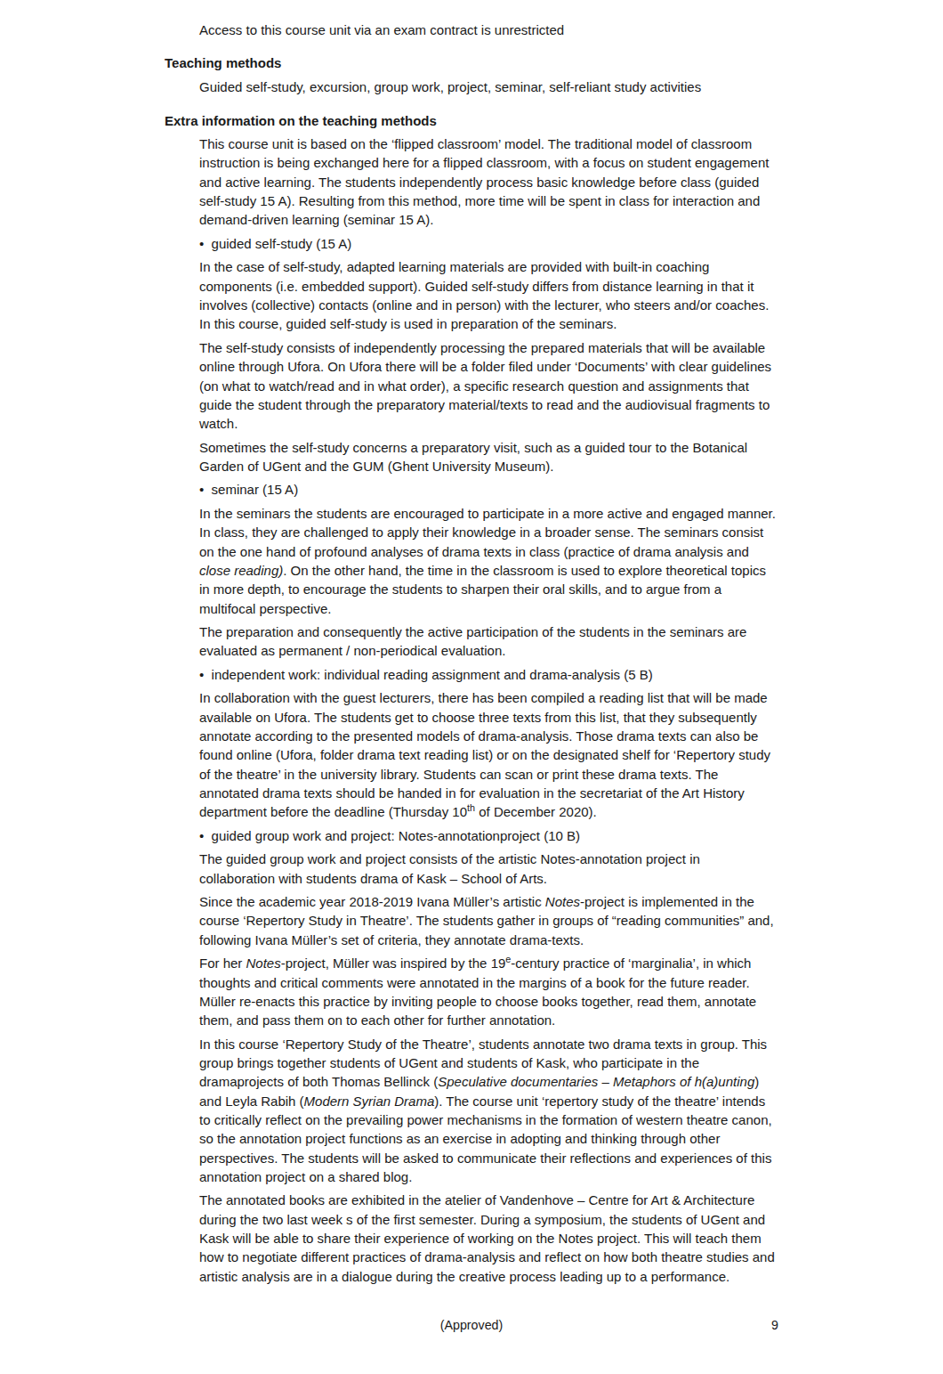Access to this course unit via an exam contract is unrestricted
Teaching methods
Guided self-study, excursion, group work, project, seminar, self-reliant study activities
Extra information on the teaching methods
This course unit is based on the ‘flipped classroom’ model. The traditional model of classroom instruction is being exchanged here for a flipped classroom, with a focus on student engagement and active learning. The students independently process basic knowledge before class (guided self-study 15 A). Resulting from this method, more time will be spent in class for interaction and demand-driven learning (seminar 15 A).
• guided self-study (15 A)
In the case of self-study, adapted learning materials are provided with built-in coaching components (i.e. embedded support). Guided self-study differs from distance learning in that it involves (collective) contacts (online and in person) with the lecturer, who steers and/or coaches. In this course, guided self-study is used in preparation of the seminars.
The self-study consists of independently processing the prepared materials that will be available online through Ufora. On Ufora there will be a folder filed under ‘Documents’ with clear guidelines (on what to watch/read and in what order), a specific research question and assignments that guide the student through the preparatory material/texts to read and the audiovisual fragments to watch.
Sometimes the self-study concerns a preparatory visit, such as a guided tour to the Botanical Garden of UGent and the GUM (Ghent University Museum).
• seminar (15 A)
In the seminars the students are encouraged to participate in a more active and engaged manner. In class, they are challenged to apply their knowledge in a broader sense. The seminars consist on the one hand of profound analyses of drama texts in class (practice of drama analysis and close reading). On the other hand, the time in the classroom is used to explore theoretical topics in more depth, to encourage the students to sharpen their oral skills, and to argue from a multifocal perspective.
The preparation and consequently the active participation of the students in the seminars are evaluated as permanent / non-periodical evaluation.
• independent work: individual reading assignment and drama-analysis (5 B)
In collaboration with the guest lecturers, there has been compiled a reading list that will be made available on Ufora. The students get to choose three texts from this list, that they subsequently annotate according to the presented models of drama-analysis. Those drama texts can also be found online (Ufora, folder drama text reading list) or on the designated shelf for ‘Repertory study of the theatre’ in the university library. Students can scan or print these drama texts. The annotated drama texts should be handed in for evaluation in the secretariat of the Art History department before the deadline (Thursday 10th of December 2020).
• guided group work and project: Notes-annotationproject (10 B)
The guided group work and project consists of the artistic Notes-annotation project in collaboration with students drama of Kask – School of Arts.
Since the academic year 2018-2019 Ivana Müller’s artistic Notes-project is implemented in the course ‘Repertory Study in Theatre’. The students gather in groups of “reading communities” and, following Ivana Müller’s set of criteria, they annotate drama-texts.
For her Notes-project, Müller was inspired by the 19e-century practice of ‘marginalia’, in which thoughts and critical comments were annotated in the margins of a book for the future reader. Müller re-enacts this practice by inviting people to choose books together, read them, annotate them, and pass them on to each other for further annotation.
In this course ‘Repertory Study of the Theatre’, students annotate two drama texts in group. This group brings together students of UGent and students of Kask, who participate in the dramaprojects of both Thomas Bellinck (Speculative documentaries – Metaphors of h(a)unting) and Leyla Rabih (Modern Syrian Drama). The course unit ‘repertory study of the theatre’ intends to critically reflect on the prevailing power mechanisms in the formation of western theatre canon, so the annotation project functions as an exercise in adopting and thinking through other perspectives. The students will be asked to communicate their reflections and experiences of this annotation project on a shared blog.
The annotated books are exhibited in the atelier of Vandenhove – Centre for Art & Architecture during the two last week s of the first semester. During a symposium, the students of UGent and Kask will be able to share their experience of working on the Notes project. This will teach them how to negotiate different practices of drama-analysis and reflect on how both theatre studies and artistic analysis are in a dialogue during the creative process leading up to a performance.
(Approved) 9